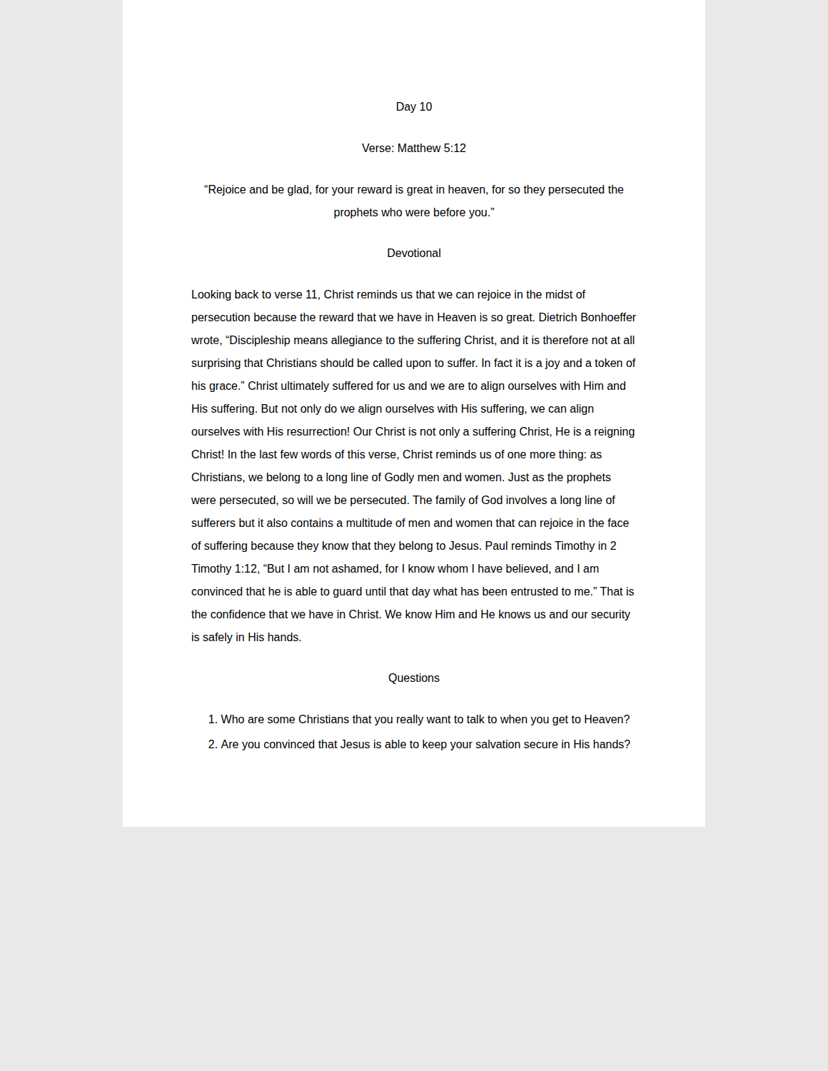Day 10
Verse: Matthew 5:12
“Rejoice and be glad, for your reward is great in heaven, for so they persecuted the prophets who were before you.”
Devotional
Looking back to verse 11, Christ reminds us that we can rejoice in the midst of persecution because the reward that we have in Heaven is so great. Dietrich Bonhoeffer wrote, “Discipleship means allegiance to the suffering Christ, and it is therefore not at all surprising that Christians should be called upon to suffer. In fact it is a joy and a token of his grace.” Christ ultimately suffered for us and we are to align ourselves with Him and His suffering. But not only do we align ourselves with His suffering, we can align ourselves with His resurrection! Our Christ is not only a suffering Christ, He is a reigning Christ! In the last few words of this verse, Christ reminds us of one more thing: as Christians, we belong to a long line of Godly men and women. Just as the prophets were persecuted, so will we be persecuted. The family of God involves a long line of sufferers but it also contains a multitude of men and women that can rejoice in the face of suffering because they know that they belong to Jesus. Paul reminds Timothy in 2 Timothy 1:12, “But I am not ashamed, for I know whom I have believed, and I am convinced that he is able to guard until that day what has been entrusted to me.” That is the confidence that we have in Christ. We know Him and He knows us and our security is safely in His hands.
Questions
Who are some Christians that you really want to talk to when you get to Heaven?
Are you convinced that Jesus is able to keep your salvation secure in His hands?